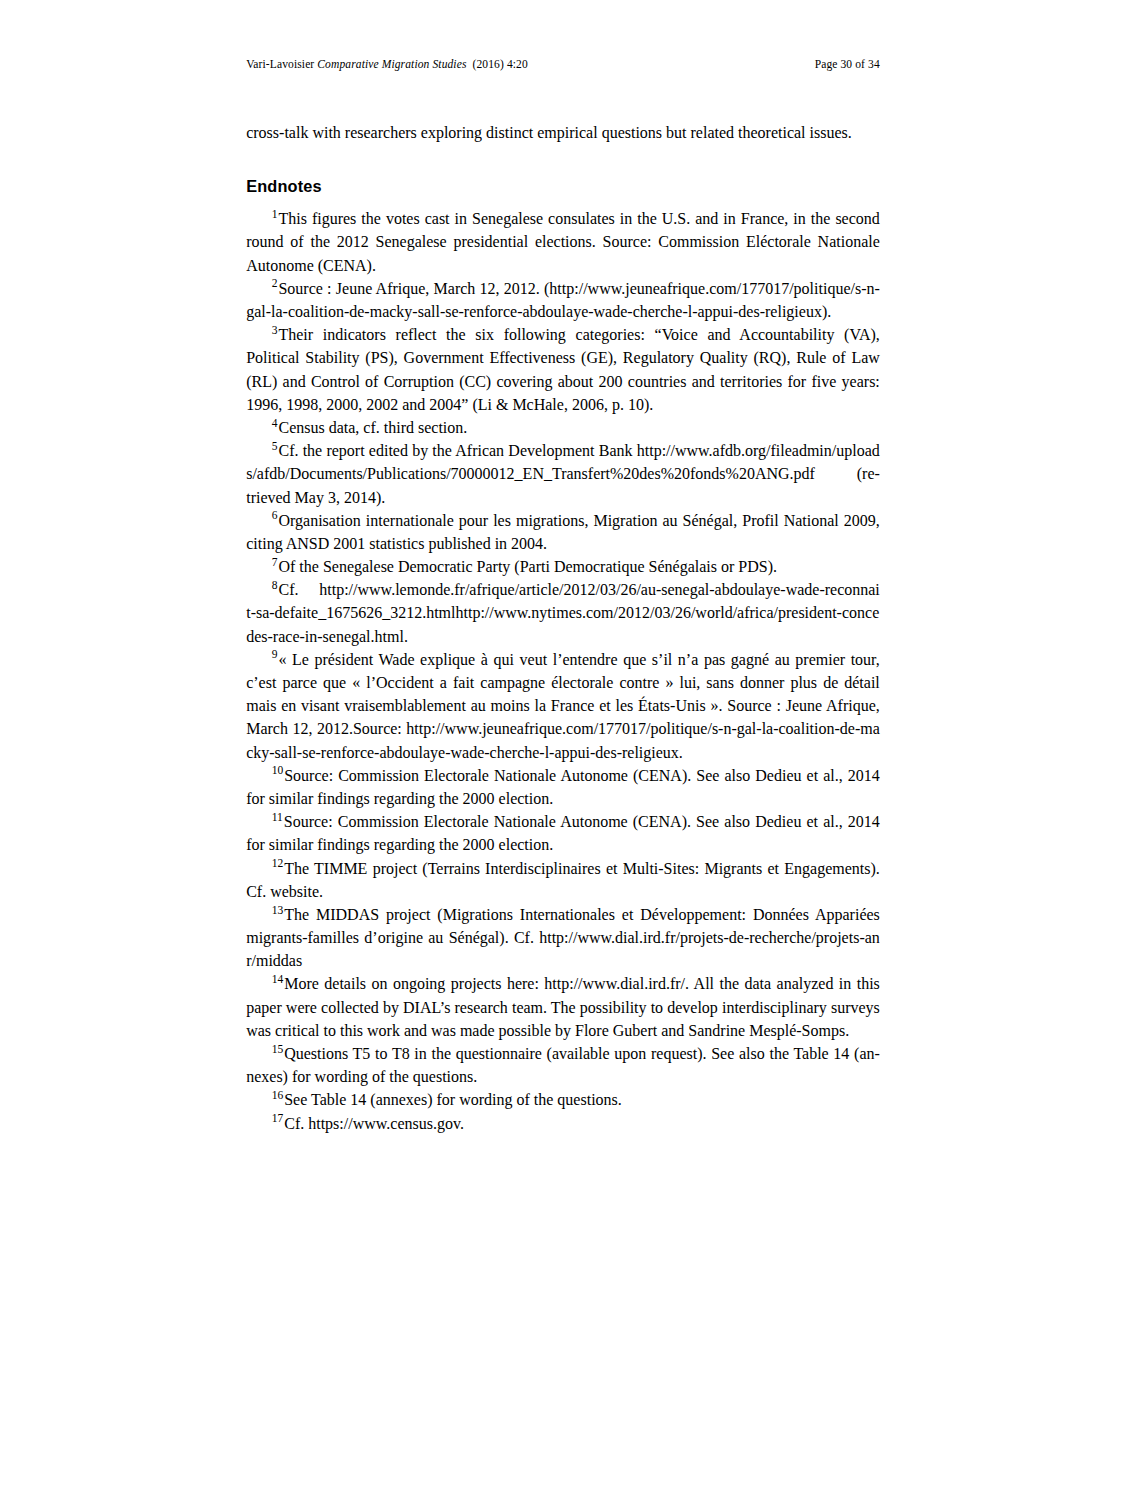Vari-Lavoisier Comparative Migration Studies (2016) 4:20
Page 30 of 34
cross-talk with researchers exploring distinct empirical questions but related theoretical issues.
Endnotes
This figures the votes cast in Senegalese consulates in the U.S. and in France, in the second round of the 2012 Senegalese presidential elections. Source: Commission Eléctorale Nationale Autonome (CENA).
Source : Jeune Afrique, March 12, 2012. (http://www.jeuneafrique.com/177017/politique/s-n-gal-la-coalition-de-macky-sall-se-renforce-abdoulaye-wade-cherche-l-appui-des-religieux).
Their indicators reflect the six following categories: “Voice and Accountability (VA), Political Stability (PS), Government Effectiveness (GE), Regulatory Quality (RQ), Rule of Law (RL) and Control of Corruption (CC) covering about 200 countries and territories for five years: 1996, 1998, 2000, 2002 and 2004” (Li & McHale, 2006, p. 10).
Census data, cf. third section.
Cf. the report edited by the African Development Bank http://www.afdb.org/fileadmin/uploads/afdb/Documents/Publications/70000012_EN_Transfert%20des%20fonds%20ANG.pdf (retrieved May 3, 2014).
Organisation internationale pour les migrations, Migration au Sénégal, Profil National 2009, citing ANSD 2001 statistics published in 2004.
Of the Senegalese Democratic Party (Parti Democratique Sénégalais or PDS).
Cf. http://www.lemonde.fr/afrique/article/2012/03/26/au-senegal-abdoulaye-wade-reconnait-sa-defaite_1675626_3212.html http://www.nytimes.com/2012/03/26/world/africa/president-concedes-race-in-senegal.html.
« Le président Wade explique à qui veut l’entendre que s’il n’a pas gagné au premier tour, c’est parce que « l’Occident a fait campagne électorale contre » lui, sans donner plus de détail mais en visant vraisemblablement au moins la France et les États-Unis ». Source : Jeune Afrique, March 12, 2012.Source: http://www.jeuneafrique.com/177017/politique/s-n-gal-la-coalition-de-macky-sall-se-renforce-abdoulaye-wade-cherche-l-appui-des-religieux.
Source: Commission Electorale Nationale Autonome (CENA). See also Dedieu et al., 2014 for similar findings regarding the 2000 election.
Source: Commission Electorale Nationale Autonome (CENA). See also Dedieu et al., 2014 for similar findings regarding the 2000 election.
The TIMME project (Terrains Interdisciplinaires et Multi-Sites: Migrants et Engagements). Cf. website.
The MIDDAS project (Migrations Internationales et Développement: Données Appariées migrants-familles d’origine au Sénégal). Cf. http://www.dial.ird.fr/projets-de-recherche/projets-anr/middas
More details on ongoing projects here: http://www.dial.ird.fr/. All the data analyzed in this paper were collected by DIAL’s research team. The possibility to develop interdisciplinary surveys was critical to this work and was made possible by Flore Gubert and Sandrine Mesplé-Somps.
Questions T5 to T8 in the questionnaire (available upon request). See also the Table 14 (annexes) for wording of the questions.
See Table 14 (annexes) for wording of the questions.
Cf. https://www.census.gov.